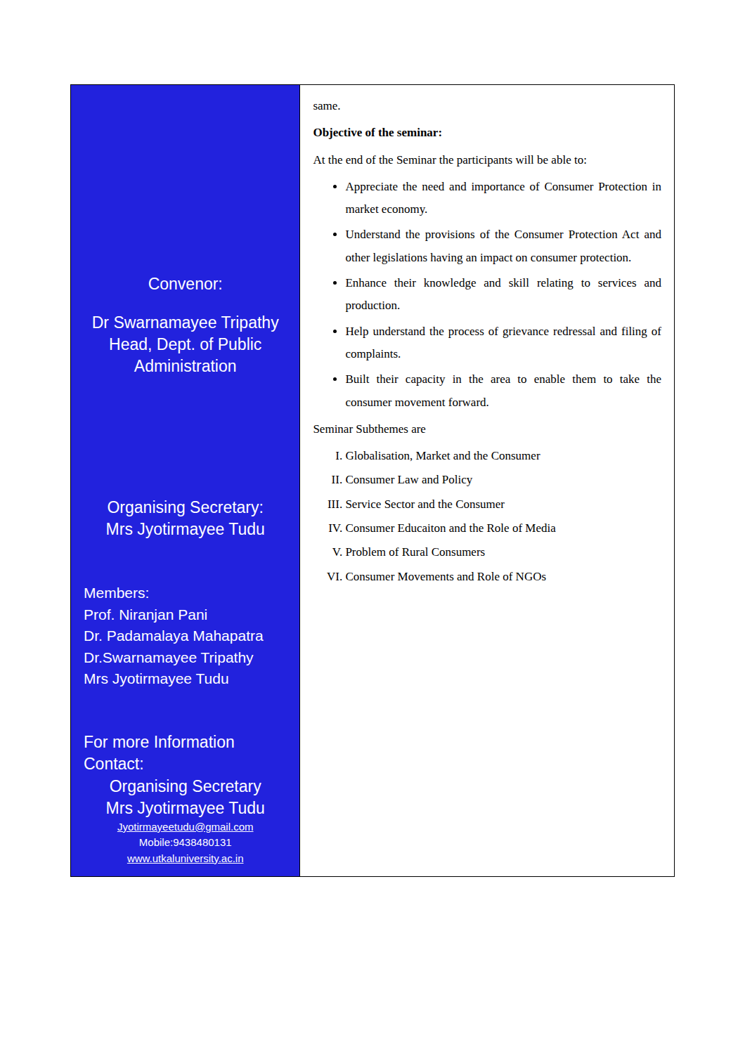| Convenor: Dr Swarnamayee Tripathy Head, Dept. of Public Administration Organising Secretary: Mrs Jyotirmayee Tudu Members: Prof. Niranjan Pani Dr. Padamalaya Mahapatra Dr.Swarnamayee Tripathy Mrs Jyotirmayee Tudu For more Information Contact: Organising Secretary Mrs Jyotirmayee Tudu Jyotirmayeetudu@gmail.com Mobile:9438480131 www.utkaluniversity.ac.in | same. Objective of the seminar: At the end of the Seminar the participants will be able to: Appreciate the need and importance of Consumer Protection in market economy. Understand the provisions of the Consumer Protection Act and other legislations having an impact on consumer protection. Enhance their knowledge and skill relating to services and production. Help understand the process of grievance redressal and filing of complaints. Built their capacity in the area to enable them to take the consumer movement forward. Seminar Subthemes are Globalisation, Market and the Consumer Consumer Law and Policy Service Sector and the Consumer Consumer Educaiton and the Role of Media Problem of Rural Consumers Consumer Movements and Role of NGOs |